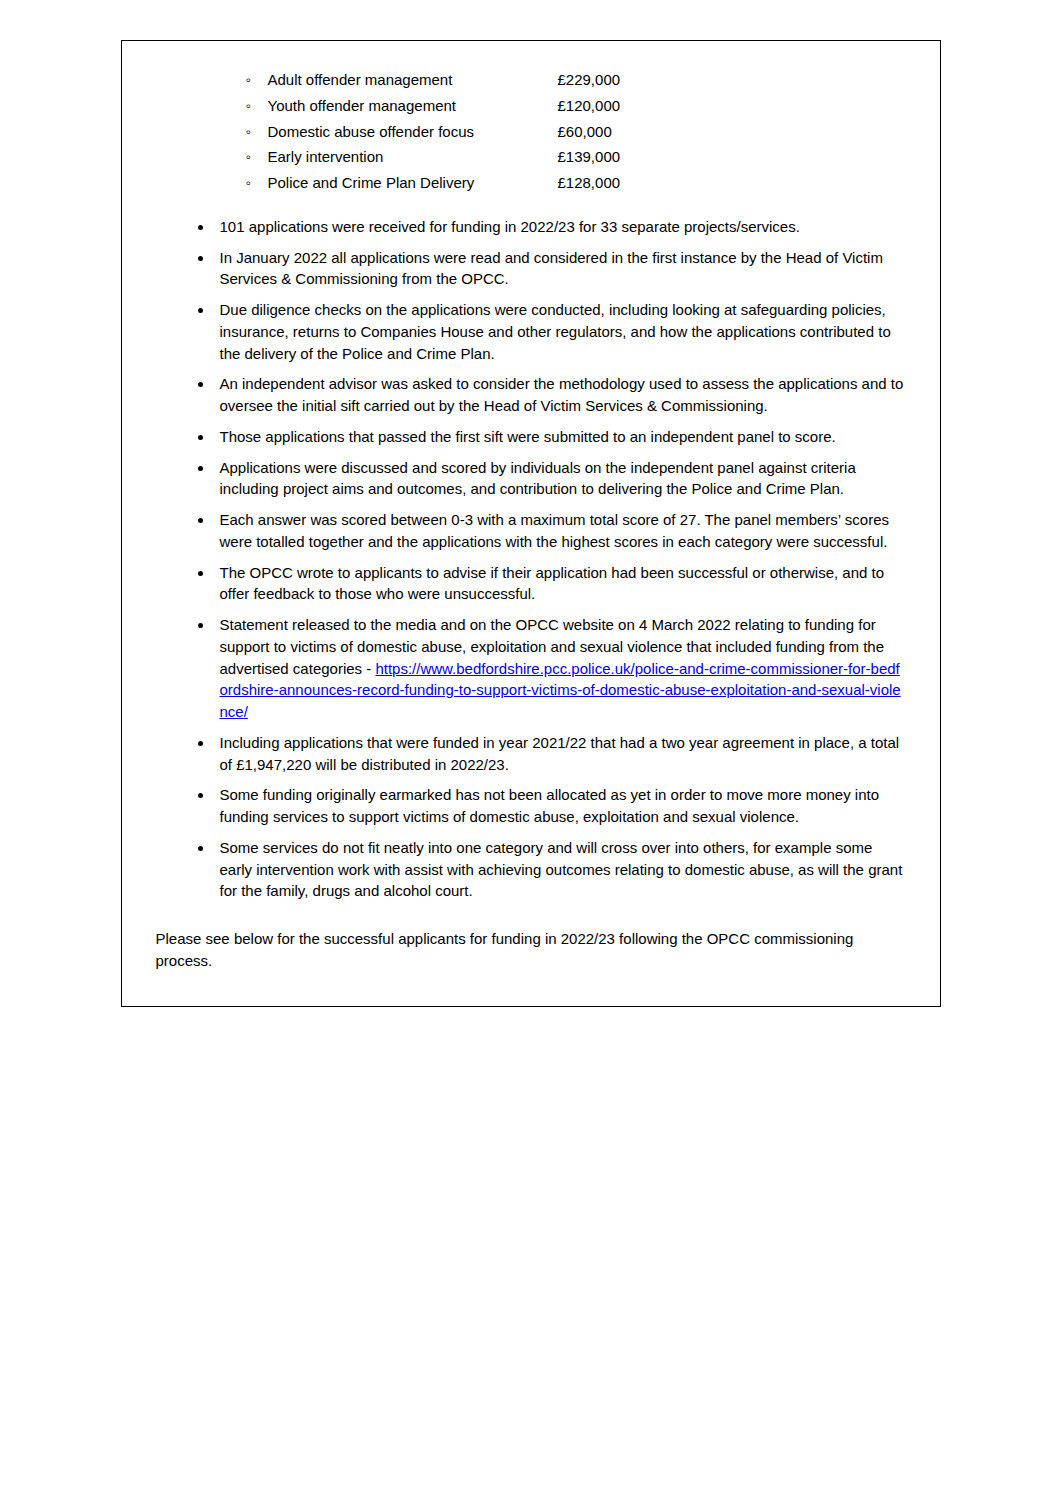◦Adult offender management£229,000
◦Youth offender management£120,000
◦Domestic abuse offender focus£60,000
◦Early intervention£139,000
◦Police and Crime Plan Delivery£128,000
101 applications were received for funding in 2022/23 for 33 separate projects/services.
In January 2022 all applications were read and considered in the first instance by the Head of Victim Services & Commissioning from the OPCC.
Due diligence checks on the applications were conducted, including looking at safeguarding policies, insurance, returns to Companies House and other regulators, and how the applications contributed to the delivery of the Police and Crime Plan.
An independent advisor was asked to consider the methodology used to assess the applications and to oversee the initial sift carried out by the Head of Victim Services & Commissioning.
Those applications that passed the first sift were submitted to an independent panel to score.
Applications were discussed and scored by individuals on the independent panel against criteria including project aims and outcomes, and contribution to delivering the Police and Crime Plan.
Each answer was scored between 0-3 with a maximum total score of 27. The panel members’ scores were totalled together and the applications with the highest scores in each category were successful.
The OPCC wrote to applicants to advise if their application had been successful or otherwise, and to offer feedback to those who were unsuccessful.
Statement released to the media and on the OPCC website on 4 March 2022 relating to funding for support to victims of domestic abuse, exploitation and sexual violence that included funding from the advertised categories - https://www.bedfordshire.pcc.police.uk/police-and-crime-commissioner-for-bedfordshire-announces-record-funding-to-support-victims-of-domestic-abuse-exploitation-and-sexual-violence/
Including applications that were funded in year 2021/22 that had a two year agreement in place, a total of £1,947,220 will be distributed in 2022/23.
Some funding originally earmarked has not been allocated as yet in order to move more money into funding services to support victims of domestic abuse, exploitation and sexual violence.
Some services do not fit neatly into one category and will cross over into others, for example some early intervention work with assist with achieving outcomes relating to domestic abuse, as will the grant for the family, drugs and alcohol court.
Please see below for the successful applicants for funding in 2022/23 following the OPCC commissioning process.